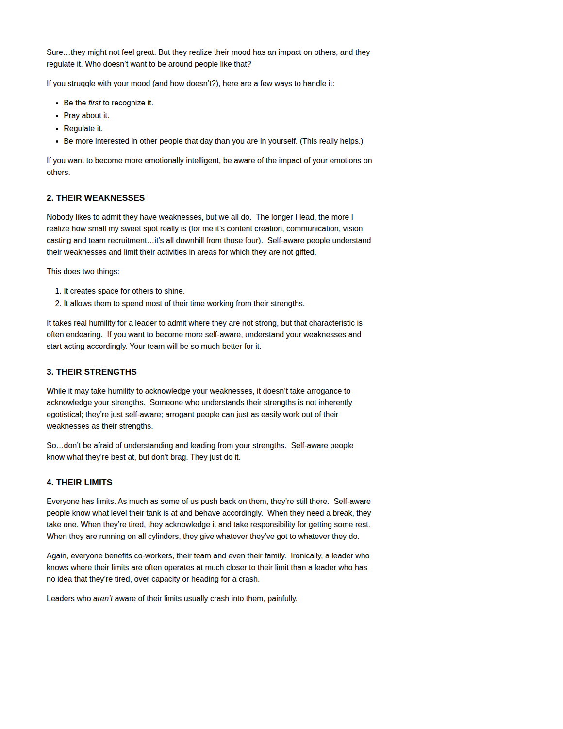Sure…they might not feel great. But they realize their mood has an impact on others, and they regulate it. Who doesn’t want to be around people like that?
If you struggle with your mood (and how doesn’t?), here are a few ways to handle it:
Be the first to recognize it.
Pray about it.
Regulate it.
Be more interested in other people that day than you are in yourself. (This really helps.)
If you want to become more emotionally intelligent, be aware of the impact of your emotions on others.
2. THEIR WEAKNESSES
Nobody likes to admit they have weaknesses, but we all do. The longer I lead, the more I realize how small my sweet spot really is (for me it’s content creation, communication, vision casting and team recruitment…it’s all downhill from those four). Self-aware people understand their weaknesses and limit their activities in areas for which they are not gifted.
This does two things:
It creates space for others to shine.
It allows them to spend most of their time working from their strengths.
It takes real humility for a leader to admit where they are not strong, but that characteristic is often endearing. If you want to become more self-aware, understand your weaknesses and start acting accordingly. Your team will be so much better for it.
3. THEIR STRENGTHS
While it may take humility to acknowledge your weaknesses, it doesn’t take arrogance to acknowledge your strengths. Someone who understands their strengths is not inherently egotistical; they’re just self-aware; arrogant people can just as easily work out of their weaknesses as their strengths.
So…don’t be afraid of understanding and leading from your strengths. Self-aware people know what they’re best at, but don’t brag. They just do it.
4. THEIR LIMITS
Everyone has limits. As much as some of us push back on them, they’re still there. Self-aware people know what level their tank is at and behave accordingly. When they need a break, they take one. When they’re tired, they acknowledge it and take responsibility for getting some rest. When they are running on all cylinders, they give whatever they’ve got to whatever they do.
Again, everyone benefits co-workers, their team and even their family. Ironically, a leader who knows where their limits are often operates at much closer to their limit than a leader who has no idea that they’re tired, over capacity or heading for a crash.
Leaders who aren’t aware of their limits usually crash into them, painfully.